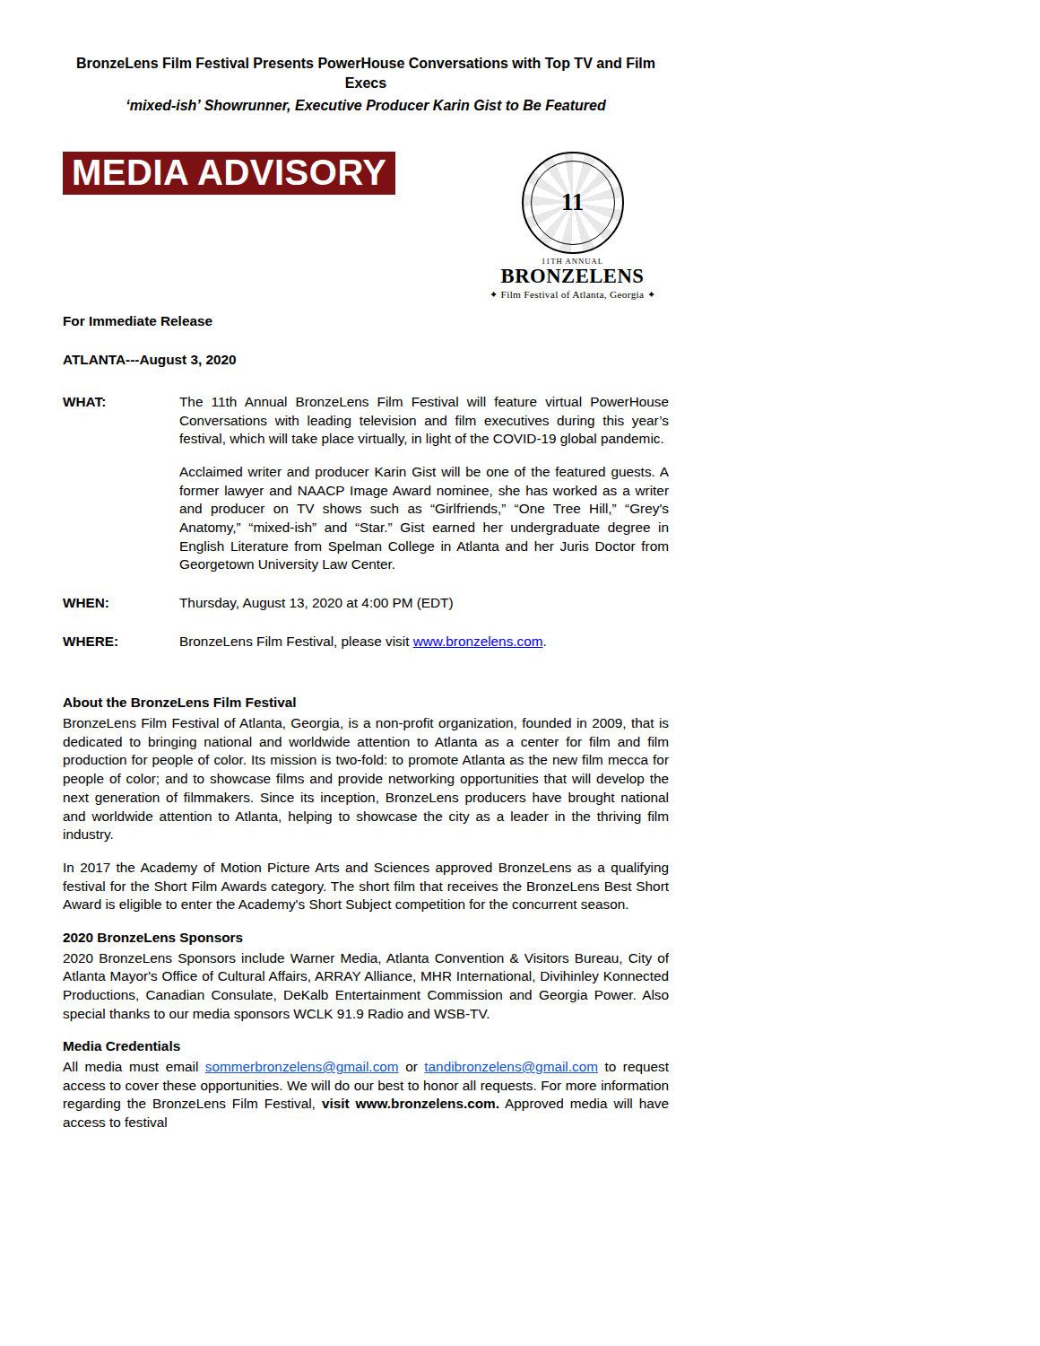BronzeLens Film Festival Presents PowerHouse Conversations with Top TV and Film Execs
‘mixed-ish’ Showrunner, Executive Producer Karin Gist to Be Featured
MEDIA ADVISORY
11TH ANNUAL
BRONZELENS
✦ Film Festival of Atlanta, Georgia ✦
For Immediate Release
ATLANTA---August 3, 2020
| WHAT: | The 11th Annual BronzeLens Film Festival will feature virtual PowerHouse Conversations with leading television and film executives during this year’s festival, which will take place virtually, in light of the COVID-19 global pandemic. Acclaimed writer and producer Karin Gist will be one of the featured guests. A former lawyer and NAACP Image Award nominee, she has worked as a writer and producer on TV shows such as “Girlfriends,” “One Tree Hill,” “Grey's Anatomy,” “mixed-ish” and “Star.” Gist earned her undergraduate degree in English Literature from Spelman College in Atlanta and her Juris Doctor from Georgetown University Law Center. |
| WHEN: | Thursday, August 13, 2020 at 4:00 PM (EDT) |
| WHERE: | BronzeLens Film Festival, please visit www.bronzelens.com . |
About the BronzeLens Film Festival
BronzeLens Film Festival of Atlanta, Georgia, is a non-profit organization, founded in 2009, that is dedicated to bringing national and worldwide attention to Atlanta as a center for film and film production for people of color. Its mission is two-fold: to promote Atlanta as the new film mecca for people of color; and to showcase films and provide networking opportunities that will develop the next generation of filmmakers. Since its inception, BronzeLens producers have brought national and worldwide attention to Atlanta, helping to showcase the city as a leader in the thriving film industry.
In 2017 the Academy of Motion Picture Arts and Sciences approved BronzeLens as a qualifying festival for the Short Film Awards category. The short film that receives the BronzeLens Best Short Award is eligible to enter the Academy's Short Subject competition for the concurrent season.
2020 BronzeLens Sponsors
2020 BronzeLens Sponsors include Warner Media, Atlanta Convention & Visitors Bureau, City of Atlanta Mayor's Office of Cultural Affairs, ARRAY Alliance, MHR International, Divihinley Konnected Productions, Canadian Consulate, DeKalb Entertainment Commission and Georgia Power. Also special thanks to our media sponsors WCLK 91.9 Radio and WSB-TV.
Media Credentials
All media must email sommerbronzelens@gmail.com or tandibronzelens@gmail.com to request access to cover these opportunities. We will do our best to honor all requests. For more information regarding the BronzeLens Film Festival, visit www.bronzelens.com. Approved media will have access to festival